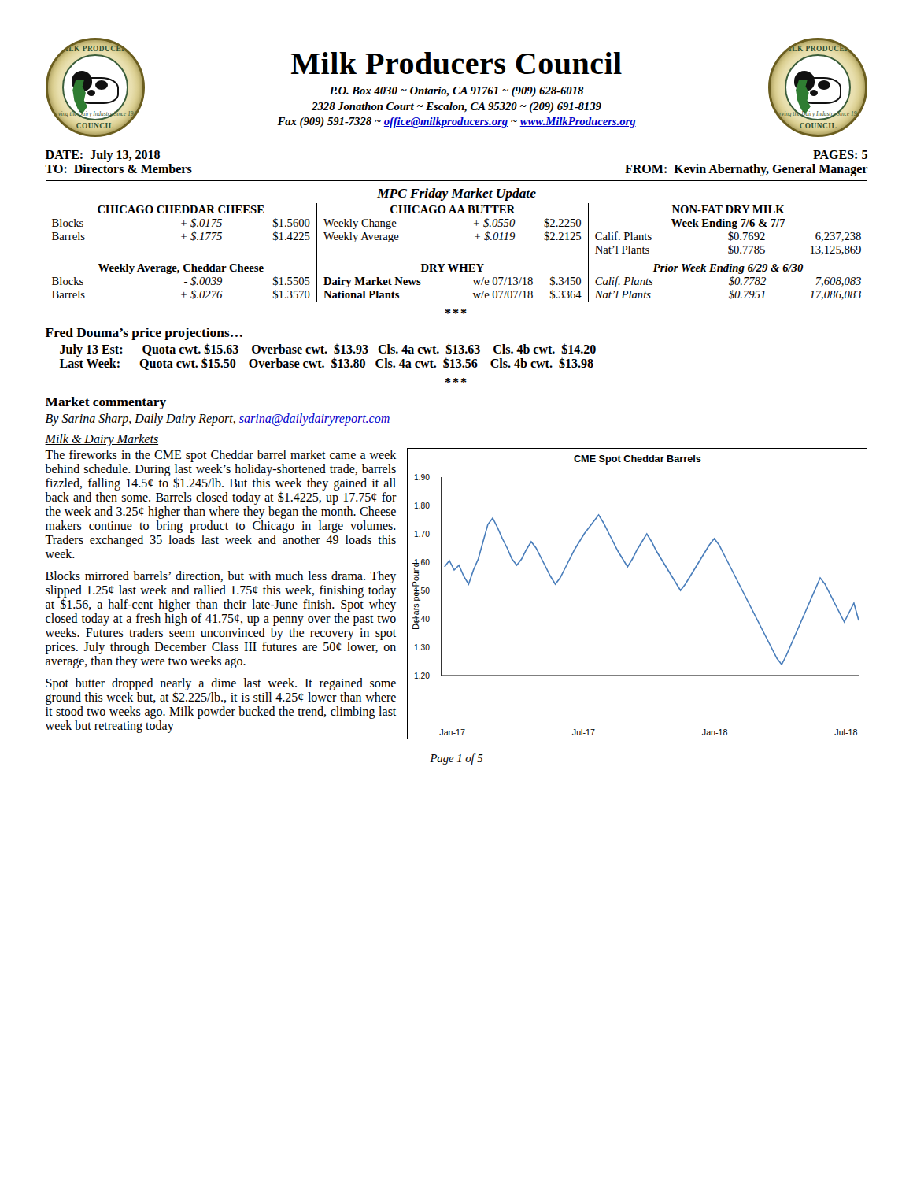MILK PRODUCERS
COUNCIL
Serving the Dairy Industry Since 1949
Milk Producers Council
P.O. Box 4030 ~ Ontario, CA 91761 ~ (909) 628-6018
2328 Jonathon Court ~ Escalon, CA 95320 ~ (209) 691-8139
Fax (909) 591-7328 ~ office@milkproducers.org ~ www.MilkProducers.org
MILK PRODUCERS
COUNCIL
Serving the Dairy Industry Since 1949
DATE: July 13, 2018
TO: Directors & Members
PAGES: 5
FROM: Kevin Abernathy, General Manager
MPC Friday Market Update
| CHICAGO CHEDDAR CHEESE | CHICAGO AA BUTTER | NON-FAT DRY MILK |
| / Blocks / + $.0175 / $1.5600 / / Barrels / + $.1775 / $1.4225 / | / Weekly Change / + $.0550 / $2.2250 / / Weekly Average / + $.0119 / $2.2125 / | Week Ending 7/6 & 7/7 / Calif. Plants / $0.7692 / 6,237,238 / / Nat’l Plants / $0.7785 / 13,125,869 / |
| Weekly Average, Cheddar Cheese | DRY WHEY | Prior Week Ending 6/29 & 6/30 |
| / Blocks / - $.0039 / $1.5505 / / Barrels / + $.0276 / $1.3570 / | / Dairy Market News / w/e 07/13/18 / $.3450 / / National Plants / w/e 07/07/18 / $.3364 / | / Calif. Plants / $0.7782 / 7,608,083 / / Nat’l Plants / $0.7951 / 17,086,083 / |
***
Fred Douma’s price projections…
July 13 Est: Quota cwt. $15.63 Overbase cwt. $13.93 Cls. 4a cwt. $13.63 Cls. 4b cwt. $14.20
Last Week: Quota cwt. $15.50 Overbase cwt. $13.80 Cls. 4a cwt. $13.56 Cls. 4b cwt. $13.98
***
Market commentary
By Sarina Sharp, Daily Dairy Report, sarina@dailydairyreport.com
Milk & Dairy Markets
CME Spot Cheddar Barrels
Dollars per Pound
1.90 1.80 1.70 1.60 1.50 1.40 1.30 1.20
Jan-17 Jul-17 Jan-18 Jul-18
The fireworks in the CME spot Cheddar barrel market came a week behind schedule. During last week’s holiday-shortened trade, barrels fizzled, falling 14.5¢ to $1.245/lb. But this week they gained it all back and then some. Barrels closed today at $1.4225, up 17.75¢ for the week and 3.25¢ higher than where they began the month. Cheese makers continue to bring product to Chicago in large volumes. Traders exchanged 35 loads last week and another 49 loads this week.
Blocks mirrored barrels’ direction, but with much less drama. They slipped 1.25¢ last week and rallied 1.75¢ this week, finishing today at $1.56, a half-cent higher than their late-June finish. Spot whey closed today at a fresh high of 41.75¢, up a penny over the past two weeks. Futures traders seem unconvinced by the recovery in spot prices. July through December Class III futures are 50¢ lower, on average, than they were two weeks ago.
Spot butter dropped nearly a dime last week. It regained some ground this week but, at $2.225/lb., it is still 4.25¢ lower than where it stood two weeks ago. Milk powder bucked the trend, climbing last week but retreating today
Page 1 of 5